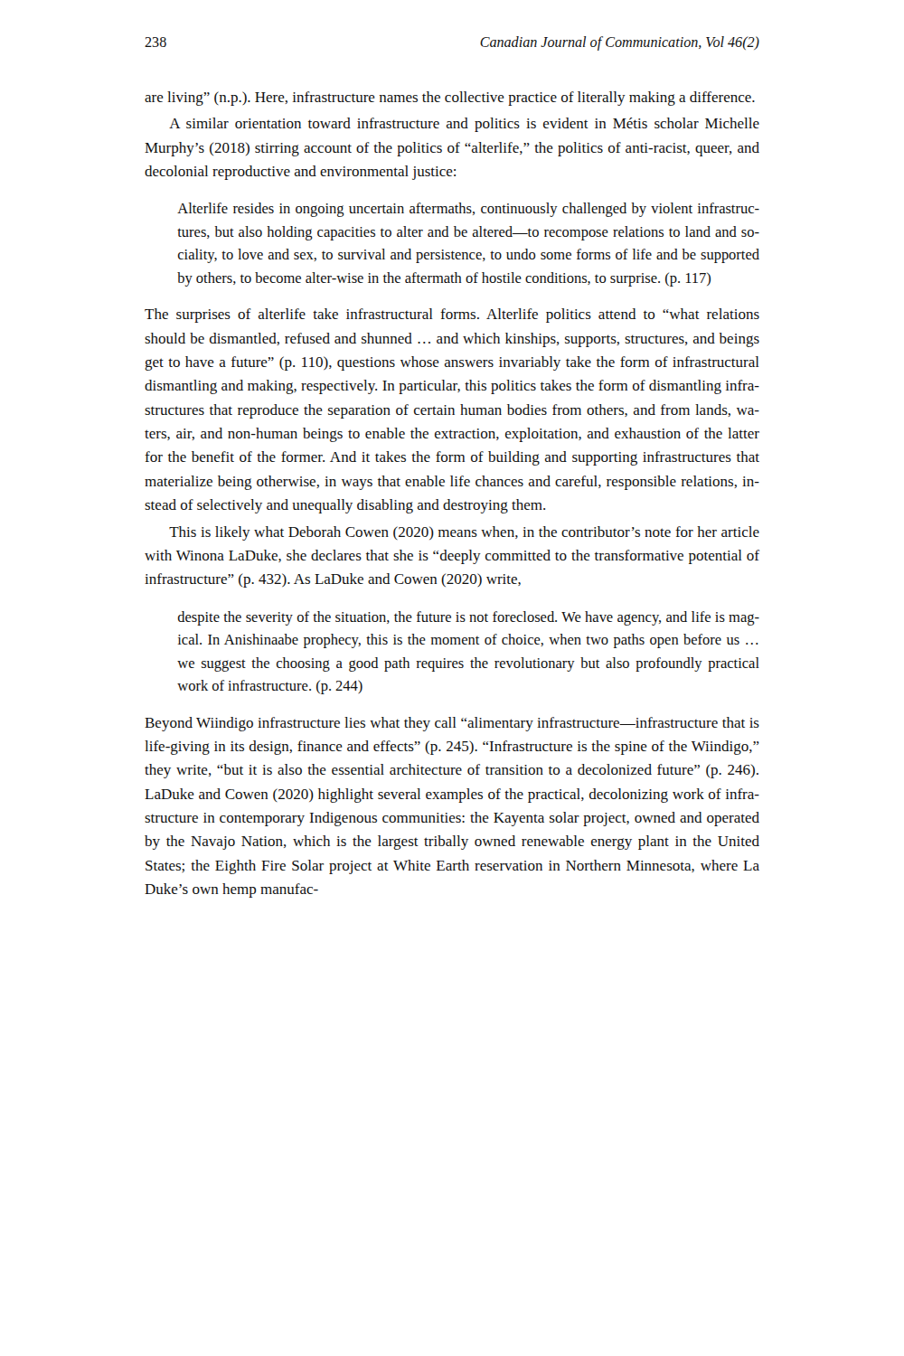238 Canadian Journal of Communication, Vol 46(2)
are living” (n.p.). Here, infrastructure names the collective practice of literally making a difference.
A similar orientation toward infrastructure and politics is evident in Métis scholar Michelle Murphy’s (2018) stirring account of the politics of “alterlife,” the politics of anti-racist, queer, and decolonial reproductive and environmental justice:
Alterlife resides in ongoing uncertain aftermaths, continuously challenged by violent infrastructures, but also holding capacities to alter and be altered—to recompose relations to land and sociality, to love and sex, to survival and persistence, to undo some forms of life and be supported by others, to become alter-wise in the aftermath of hostile conditions, to surprise. (p. 117)
The surprises of alterlife take infrastructural forms. Alterlife politics attend to “what relations should be dismantled, refused and shunned … and which kinships, supports, structures, and beings get to have a future” (p. 110), questions whose answers invariably take the form of infrastructural dismantling and making, respectively. In particular, this politics takes the form of dismantling infrastructures that reproduce the separation of certain human bodies from others, and from lands, waters, air, and non-human beings to enable the extraction, exploitation, and exhaustion of the latter for the benefit of the former. And it takes the form of building and supporting infrastructures that materialize being otherwise, in ways that enable life chances and careful, responsible relations, instead of selectively and unequally disabling and destroying them.
This is likely what Deborah Cowen (2020) means when, in the contributor’s note for her article with Winona LaDuke, she declares that she is “deeply committed to the transformative potential of infrastructure” (p. 432). As LaDuke and Cowen (2020) write,
despite the severity of the situation, the future is not foreclosed. We have agency, and life is magical. In Anishinaabe prophecy, this is the moment of choice, when two paths open before us … we suggest the choosing a good path requires the revolutionary but also profoundly practical work of infrastructure. (p. 244)
Beyond Wiindigo infrastructure lies what they call “alimentary infrastructure—infrastructure that is life-giving in its design, finance and effects” (p. 245). “Infrastructure is the spine of the Wiindigo,” they write, “but it is also the essential architecture of transition to a decolonized future” (p. 246). LaDuke and Cowen (2020) highlight several examples of the practical, decolonizing work of infrastructure in contemporary Indigenous communities: the Kayenta solar project, owned and operated by the Navajo Nation, which is the largest tribally owned renewable energy plant in the United States; the Eighth Fire Solar project at White Earth reservation in Northern Minnesota, where La Duke’s own hemp manufac-